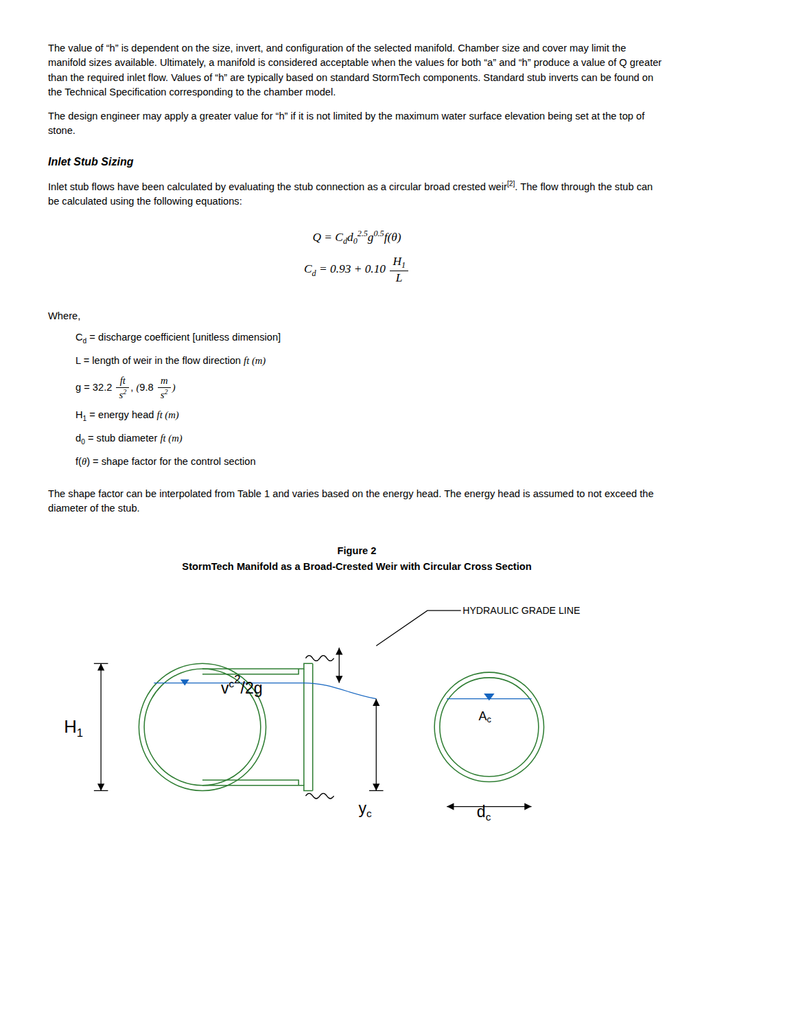The value of “h” is dependent on the size, invert, and configuration of the selected manifold. Chamber size and cover may limit the manifold sizes available. Ultimately, a manifold is considered acceptable when the values for both “a” and “h” produce a value of Q greater than the required inlet flow. Values of “h” are typically based on standard StormTech components. Standard stub inverts can be found on the Technical Specification corresponding to the chamber model.
The design engineer may apply a greater value for “h” if it is not limited by the maximum water surface elevation being set at the top of stone.
Inlet Stub Sizing
Inlet stub flows have been calculated by evaluating the stub connection as a circular broad crested weir[2]. The flow through the stub can be calculated using the following equations:
Q = Cdd02.5g0.5f(θ)
Cd = 0.93 + 0.10 H1 L
Where,
Cd = discharge coefficient [unitless dimension]
L = length of weir in the flow direction ft (m)
g = 32.2 ft s2, (9.8 ms2)
H1 = energy head ft (m)
d0 = stub diameter ft (m)
f(θ) = shape factor for the control section
The shape factor can be interpolated from Table 1 and varies based on the energy head. The energy head is assumed to not exceed the diameter of the stub.
Figure 2 StormTech Manifold as a Broad-Crested Weir with Circular Cross Section
HYDRAULIC GRADE LINE H1 vc2/2g yc Ac dc